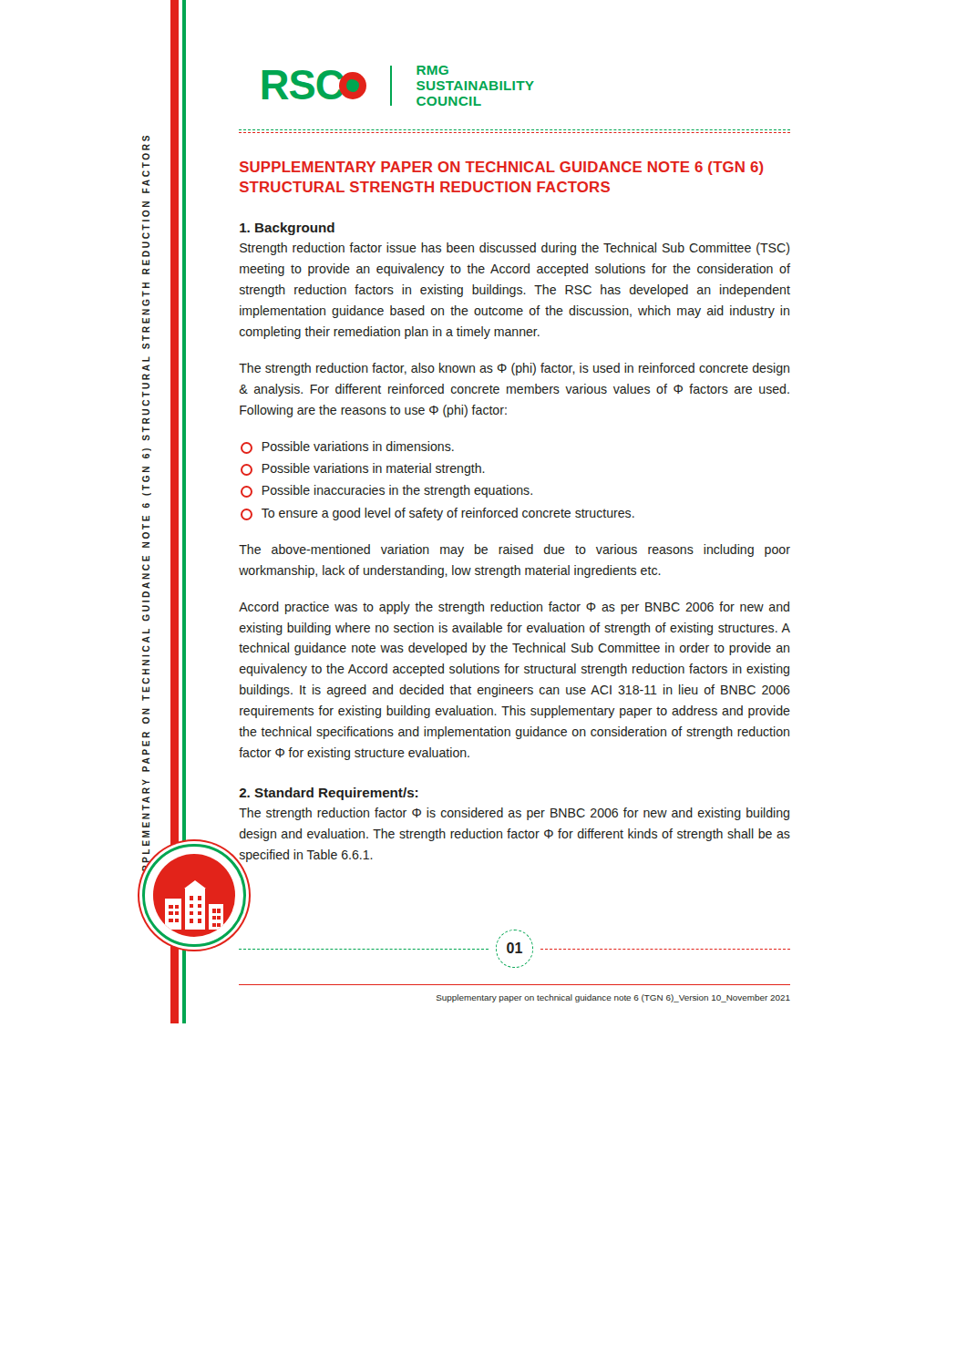Supplementary paper on technical guidance note 6 (TGN 6) structural strength reduction factors
RSC
RMG
SUSTAINABILITY
COUNCIL
Supplementary paper on technical guidance note 6 (TGN 6) structural strength reduction factors
1. Background
Strength reduction factor issue has been discussed during the Technical Sub Committee (TSC) meeting to provide an equivalency to the Accord accepted solutions for the consideration of strength reduction factors in existing buildings. The RSC has developed an independent implementation guidance based on the outcome of the discussion, which may aid industry in completing their remediation plan in a timely manner.
The strength reduction factor, also known as Φ (phi) factor, is used in reinforced concrete design & analysis. For different reinforced concrete members various values of Φ factors are used. Following are the reasons to use Φ (phi) factor:
Possible variations in dimensions.
Possible variations in material strength.
Possible inaccuracies in the strength equations.
To ensure a good level of safety of reinforced concrete structures.
The above-mentioned variation may be raised due to various reasons including poor workmanship, lack of understanding, low strength material ingredients etc.
Accord practice was to apply the strength reduction factor Φ as per BNBC 2006 for new and existing building where no section is available for evaluation of strength of existing structures. A technical guidance note was developed by the Technical Sub Committee in order to provide an equivalency to the Accord accepted solutions for structural strength reduction factors in existing buildings. It is agreed and decided that engineers can use ACI 318-11 in lieu of BNBC 2006 requirements for existing building evaluation. This supplementary paper to address and provide the technical specifications and implementation guidance on consideration of strength reduction factor Φ for existing structure evaluation.
2. Standard Requirement/s:
The strength reduction factor Φ is considered as per BNBC 2006 for new and existing building design and evaluation. The strength reduction factor Φ for different kinds of strength shall be as specified in Table 6.6.1.
01
Supplementary paper on technical guidance note 6 (TGN 6)_Version 10_November 2021